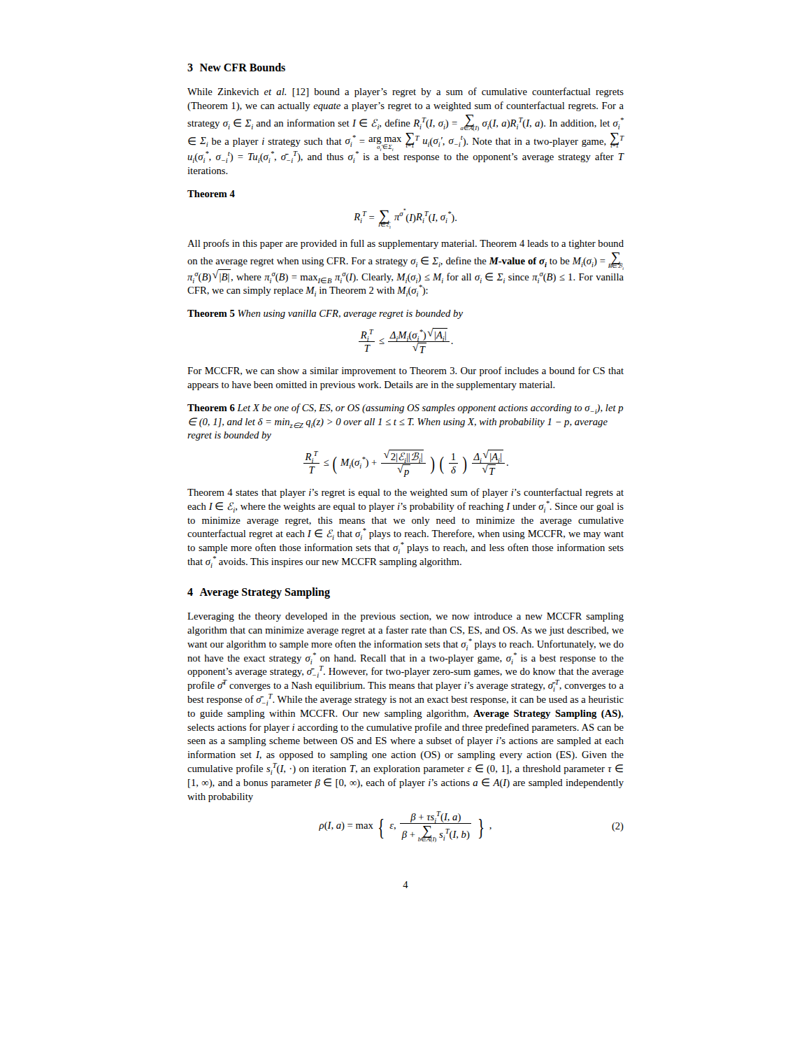3 New CFR Bounds
While Zinkevich et al. [12] bound a player’s regret by a sum of cumulative counterfactual regrets (Theorem 1), we can actually equate a player’s regret to a weighted sum of counterfactual regrets. For a strategy σi ∈ Σi and an information set I ∈ ℰi, define RiT(I, σi) = ∑a∈A(I) σi(I, a)RiT(I, a). In addition, let σi* ∈ Σi be a player i strategy such that σi* = arg max σi′∈Σi ∑t=1T ui(σi′, σ−it). Note that in a two-player game, ∑t=1T ui(σi*, σ−it) = Tui(σi*, σ̄−iT), and thus σi* is a best response to the opponent’s average strategy after T iterations.
Theorem 4
RiT = ∑I∈ℰi πσ*(I)RiT(I, σi*).
All proofs in this paper are provided in full as supplementary material. Theorem 4 leads to a tighter bound on the average regret when using CFR. For a strategy σi ∈ Σi, define the M-value of σi to be Mi(σi) = ∑B∈ℬi πiσ(B)|B|, where πiσ(B) = maxI∈B πiσ(I). Clearly, Mi(σi) ≤ Mi for all σi ∈ Σi since πiσ(B) ≤ 1. For vanilla CFR, we can simply replace Mi in Theorem 2 with Mi(σi*):
Theorem 5 When using vanilla CFR, average regret is bounded by
RiT T ≤ ΔiMi(σi*)|Ai|T.
For MCCFR, we can show a similar improvement to Theorem 3. Our proof includes a bound for CS that appears to have been omitted in previous work. Details are in the supplementary material.
Theorem 6 Let X be one of CS, ES, or OS (assuming OS samples opponent actions according to σ−i), let p ∈ (0, 1], and let δ = minz∈Z qi(z) > 0 over all 1 ≤ t ≤ T. When using X, with probability 1 − p, average regret is bounded by
RiT T ≤ ( Mi(σi*) + 2|ℰi||ℬi|p ) ( 1 δ ) Δi|Ai|T.
Theorem 4 states that player i’s regret is equal to the weighted sum of player i’s counterfactual regrets at each I ∈ ℰi, where the weights are equal to player i’s probability of reaching I under σi*. Since our goal is to minimize average regret, this means that we only need to minimize the average cumulative counterfactual regret at each I ∈ ℰi that σi* plays to reach. Therefore, when using MCCFR, we may want to sample more often those information sets that σi* plays to reach, and less often those information sets that σi* avoids. This inspires our new MCCFR sampling algorithm.
4 Average Strategy Sampling
Leveraging the theory developed in the previous section, we now introduce a new MCCFR sampling algorithm that can minimize average regret at a faster rate than CS, ES, and OS. As we just described, we want our algorithm to sample more often the information sets that σi* plays to reach. Unfortunately, we do not have the exact strategy σi* on hand. Recall that in a two-player game, σi* is a best response to the opponent’s average strategy, σ̄−iT. However, for two-player zero-sum games, we do know that the average profile σ̄T converges to a Nash equilibrium. This means that player i’s average strategy, σ̄iT, converges to a best response of σ̄−iT. While the average strategy is not an exact best response, it can be used as a heuristic to guide sampling within MCCFR. Our new sampling algorithm, Average Strategy Sampling (AS), selects actions for player i according to the cumulative profile and three predefined parameters. AS can be seen as a sampling scheme between OS and ES where a subset of player i’s actions are sampled at each information set I, as opposed to sampling one action (OS) or sampling every action (ES). Given the cumulative profile siT(I, ·) on iteration T, an exploration parameter ε ∈ (0, 1], a threshold parameter τ ∈ [1, ∞), and a bonus parameter β ∈ [0, ∞), each of player i’s actions a ∈ A(I) are sampled independently with probability
ρ(I, a) = max { ε, β + τsiT(I, a) β + ∑b∈A(I) siT(I, b) } , (2)
4